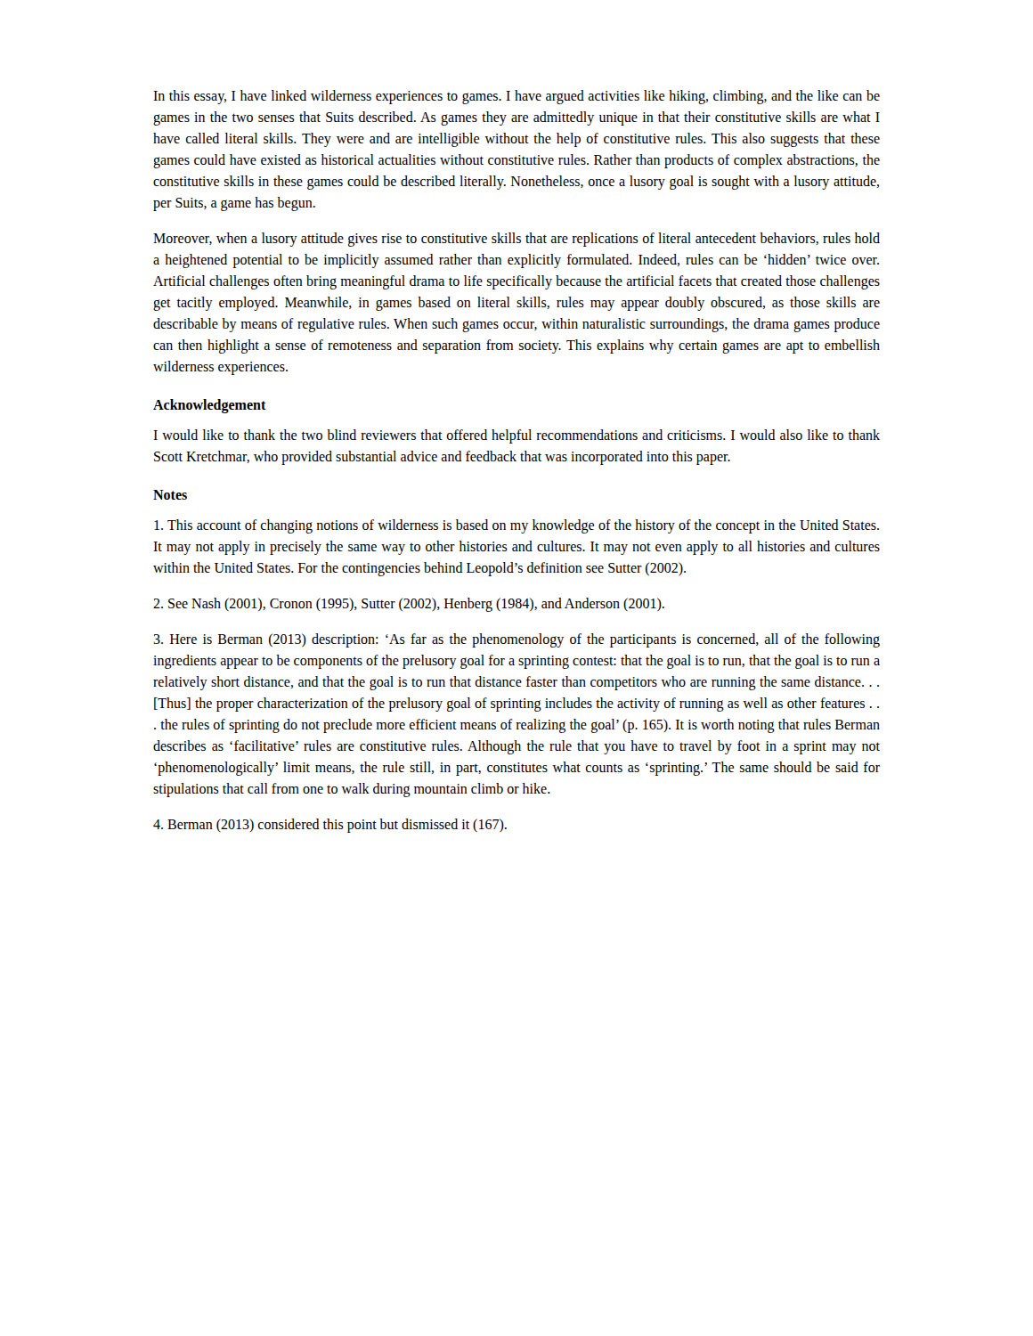In this essay, I have linked wilderness experiences to games. I have argued activities like hiking, climbing, and the like can be games in the two senses that Suits described. As games they are admittedly unique in that their constitutive skills are what I have called literal skills. They were and are intelligible without the help of constitutive rules. This also suggests that these games could have existed as historical actualities without constitutive rules. Rather than products of complex abstractions, the constitutive skills in these games could be described literally. Nonetheless, once a lusory goal is sought with a lusory attitude, per Suits, a game has begun.
Moreover, when a lusory attitude gives rise to constitutive skills that are replications of literal antecedent behaviors, rules hold a heightened potential to be implicitly assumed rather than explicitly formulated. Indeed, rules can be ‘hidden’ twice over. Artificial challenges often bring meaningful drama to life specifically because the artificial facets that created those challenges get tacitly employed. Meanwhile, in games based on literal skills, rules may appear doubly obscured, as those skills are describable by means of regulative rules. When such games occur, within naturalistic surroundings, the drama games produce can then highlight a sense of remoteness and separation from society. This explains why certain games are apt to embellish wilderness experiences.
Acknowledgement
I would like to thank the two blind reviewers that offered helpful recommendations and criticisms. I would also like to thank Scott Kretchmar, who provided substantial advice and feedback that was incorporated into this paper.
Notes
1. This account of changing notions of wilderness is based on my knowledge of the history of the concept in the United States. It may not apply in precisely the same way to other histories and cultures. It may not even apply to all histories and cultures within the United States. For the contingencies behind Leopold’s definition see Sutter (2002).
2. See Nash (2001), Cronon (1995), Sutter (2002), Henberg (1984), and Anderson (2001).
3. Here is Berman (2013) description: ‘As far as the phenomenology of the participants is concerned, all of the following ingredients appear to be components of the prelusory goal for a sprinting contest: that the goal is to run, that the goal is to run a relatively short distance, and that the goal is to run that distance faster than competitors who are running the same distance. . . [Thus] the proper characterization of the prelusory goal of sprinting includes the activity of running as well as other features . . . the rules of sprinting do not preclude more efficient means of realizing the goal’ (p. 165). It is worth noting that rules Berman describes as ‘facilitative’ rules are constitutive rules. Although the rule that you have to travel by foot in a sprint may not ‘phenomenologically’ limit means, the rule still, in part, constitutes what counts as ‘sprinting.’ The same should be said for stipulations that call from one to walk during mountain climb or hike.
4. Berman (2013) considered this point but dismissed it (167).